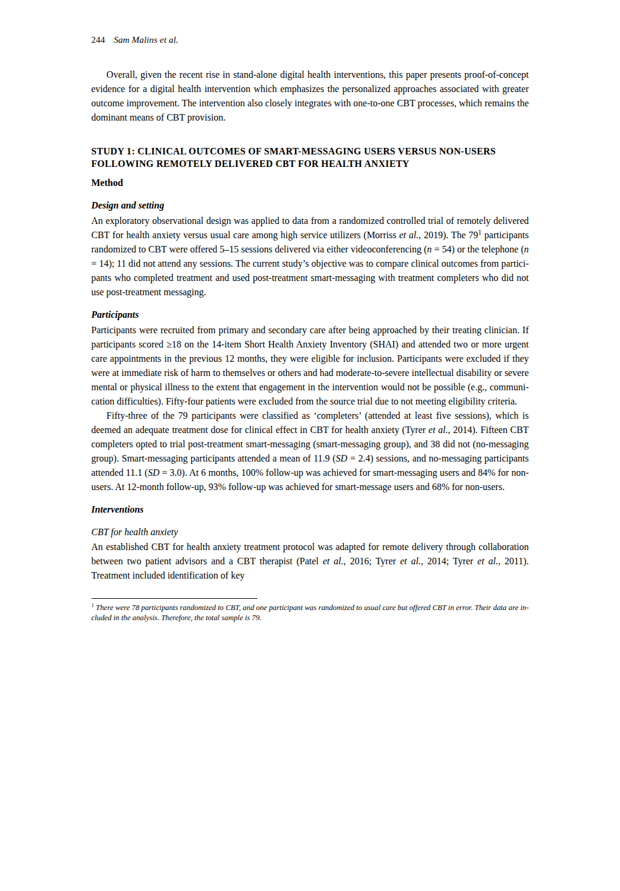244 Sam Malins et al.
Overall, given the recent rise in stand-alone digital health interventions, this paper presents proof-of-concept evidence for a digital health intervention which emphasizes the personalized approaches associated with greater outcome improvement. The intervention also closely integrates with one-to-one CBT processes, which remains the dominant means of CBT provision.
Study 1: Clinical outcomes of smart-messaging users versus non-users following remotely delivered CBT for health anxiety
Method
Design and setting
An exploratory observational design was applied to data from a randomized controlled trial of remotely delivered CBT for health anxiety versus usual care among high service utilizers (Morriss et al., 2019). The 791 participants randomized to CBT were offered 5–15 sessions delivered via either videoconferencing (n = 54) or the telephone (n = 14); 11 did not attend any sessions. The current study’s objective was to compare clinical outcomes from participants who completed treatment and used post-treatment smart-messaging with treatment completers who did not use post-treatment messaging.
Participants
Participants were recruited from primary and secondary care after being approached by their treating clinician. If participants scored ≥18 on the 14-item Short Health Anxiety Inventory (SHAI) and attended two or more urgent care appointments in the previous 12 months, they were eligible for inclusion. Participants were excluded if they were at immediate risk of harm to themselves or others and had moderate-to-severe intellectual disability or severe mental or physical illness to the extent that engagement in the intervention would not be possible (e.g., communication difficulties). Fifty-four patients were excluded from the source trial due to not meeting eligibility criteria.
Fifty-three of the 79 participants were classified as ‘completers’ (attended at least five sessions), which is deemed an adequate treatment dose for clinical effect in CBT for health anxiety (Tyrer et al., 2014). Fifteen CBT completers opted to trial post-treatment smart-messaging (smart-messaging group), and 38 did not (no-messaging group). Smart-messaging participants attended a mean of 11.9 (SD = 2.4) sessions, and no-messaging participants attended 11.1 (SD = 3.0). At 6 months, 100% follow-up was achieved for smart-messaging users and 84% for non-users. At 12-month follow-up, 93% follow-up was achieved for smart-message users and 68% for non-users.
Interventions
CBT for health anxiety
An established CBT for health anxiety treatment protocol was adapted for remote delivery through collaboration between two patient advisors and a CBT therapist (Patel et al., 2016; Tyrer et al., 2014; Tyrer et al., 2011). Treatment included identification of key
1 There were 78 participants randomized to CBT, and one participant was randomized to usual care but offered CBT in error. Their data are included in the analysis. Therefore, the total sample is 79.